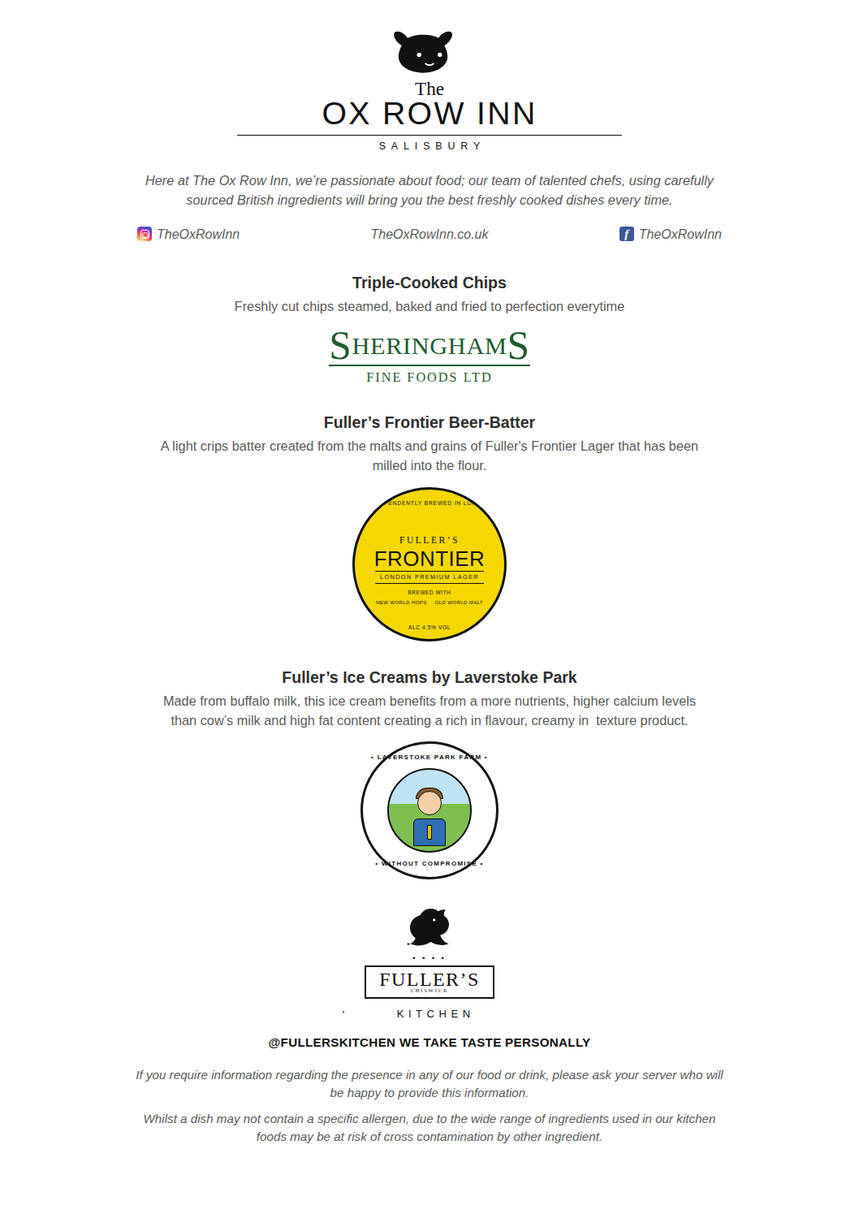The
OX ROW INN
Salisbury
Here at The Ox Row Inn, we’re passionate about food; our team of talented chefs, using carefully sourced British ingredients will bring you the best freshly cooked dishes every time.
TheOxRowInn TheOxRowInn.co.uk fTheOxRowInn
Triple-Cooked Chips
Freshly cut chips steamed, baked and fried to perfection everytime
SHERINGHAMS
FINE FOODS LTD
Fuller’s Frontier Beer-Batter
A light crips batter created from the malts and grains of Fuller's Frontier Lager that has been milled into the flour.
Independently Brewed in London
Fuller’s
FRONTIER
London Premium Lager
Brewed with
New World Hops Old World Malt
ALC 4.5% VOL
Fuller’s Ice Creams by Laverstoke Park
Made from buffalo milk, this ice cream benefits from a more nutrients, higher calcium levels than cow’s milk and high fat content creating a rich in flavour, creamy in texture product.
• Laverstoke Park Farm •
• Without Compromise •
• • • •
FULLER’SCHISWICK
. KITCHEN
@FULLERSKITCHEN WE TAKE TASTE PERSONALLY
If you require information regarding the presence in any of our food or drink, please ask your server who will be happy to provide this information.
Whilst a dish may not contain a specific allergen, due to the wide range of ingredients used in our kitchen foods may be at risk of cross contamination by other ingredient.